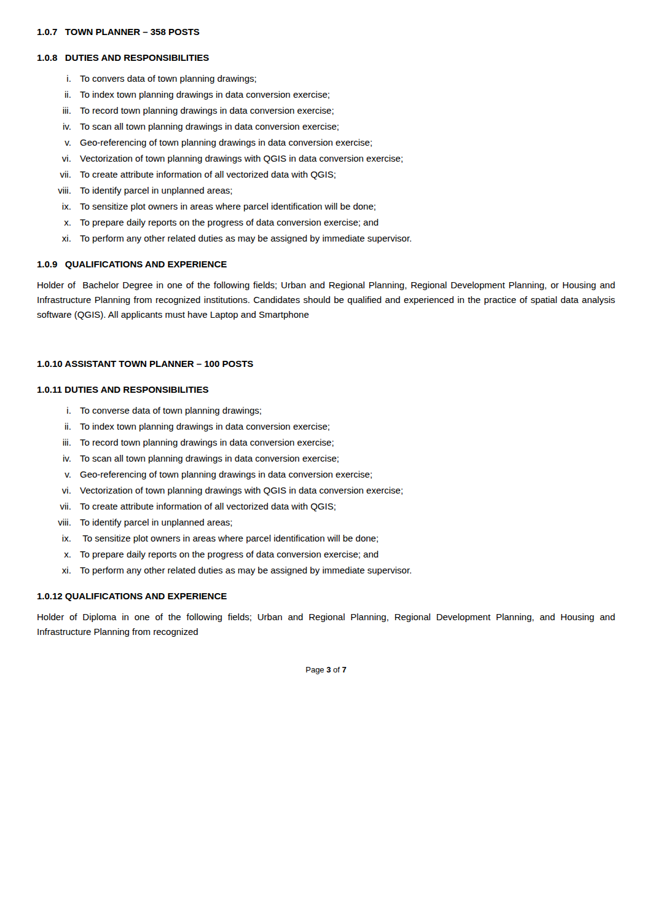1.0.7 TOWN PLANNER – 358 POSTS
1.0.8 DUTIES AND RESPONSIBILITIES
To convers data of town planning drawings;
To index town planning drawings in data conversion exercise;
To record town planning drawings in data conversion exercise;
To scan all town planning drawings in data conversion exercise;
Geo-referencing of town planning drawings in data conversion exercise;
Vectorization of town planning drawings with QGIS in data conversion exercise;
To create attribute information of all vectorized data with QGIS;
To identify parcel in unplanned areas;
To sensitize plot owners in areas where parcel identification will be done;
To prepare daily reports on the progress of data conversion exercise; and
To perform any other related duties as may be assigned by immediate supervisor.
1.0.9 QUALIFICATIONS AND EXPERIENCE
Holder of Bachelor Degree in one of the following fields; Urban and Regional Planning, Regional Development Planning, or Housing and Infrastructure Planning from recognized institutions. Candidates should be qualified and experienced in the practice of spatial data analysis software (QGIS). All applicants must have Laptop and Smartphone
1.0.10 ASSISTANT TOWN PLANNER – 100 POSTS
1.0.11 DUTIES AND RESPONSIBILITIES
To converse data of town planning drawings;
To index town planning drawings in data conversion exercise;
To record town planning drawings in data conversion exercise;
To scan all town planning drawings in data conversion exercise;
Geo-referencing of town planning drawings in data conversion exercise;
Vectorization of town planning drawings with QGIS in data conversion exercise;
To create attribute information of all vectorized data with QGIS;
To identify parcel in unplanned areas;
To sensitize plot owners in areas where parcel identification will be done;
To prepare daily reports on the progress of data conversion exercise; and
To perform any other related duties as may be assigned by immediate supervisor.
1.0.12 QUALIFICATIONS AND EXPERIENCE
Holder of Diploma in one of the following fields; Urban and Regional Planning, Regional Development Planning, and Housing and Infrastructure Planning from recognized
Page 3 of 7